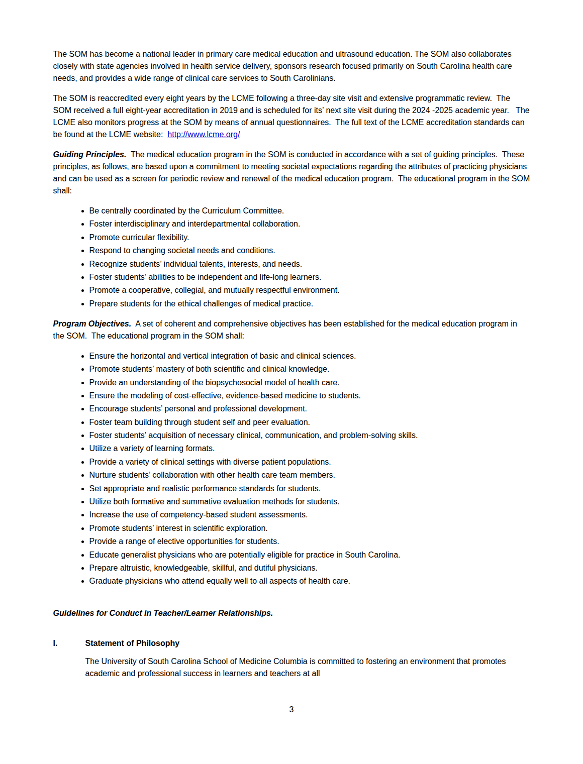The SOM has become a national leader in primary care medical education and ultrasound education. The SOM also collaborates closely with state agencies involved in health service delivery, sponsors research focused primarily on South Carolina health care needs, and provides a wide range of clinical care services to South Carolinians.
The SOM is reaccredited every eight years by the LCME following a three-day site visit and extensive programmatic review. The SOM received a full eight-year accreditation in 2019 and is scheduled for its’ next site visit during the 2024 -2025 academic year. The LCME also monitors progress at the SOM by means of annual questionnaires. The full text of the LCME accreditation standards can be found at the LCME website: http://www.lcme.org/
Guiding Principles. The medical education program in the SOM is conducted in accordance with a set of guiding principles. These principles, as follows, are based upon a commitment to meeting societal expectations regarding the attributes of practicing physicians and can be used as a screen for periodic review and renewal of the medical education program. The educational program in the SOM shall:
Be centrally coordinated by the Curriculum Committee.
Foster interdisciplinary and interdepartmental collaboration.
Promote curricular flexibility.
Respond to changing societal needs and conditions.
Recognize students’ individual talents, interests, and needs.
Foster students’ abilities to be independent and life-long learners.
Promote a cooperative, collegial, and mutually respectful environment.
Prepare students for the ethical challenges of medical practice.
Program Objectives. A set of coherent and comprehensive objectives has been established for the medical education program in the SOM. The educational program in the SOM shall:
Ensure the horizontal and vertical integration of basic and clinical sciences.
Promote students’ mastery of both scientific and clinical knowledge.
Provide an understanding of the biopsychosocial model of health care.
Ensure the modeling of cost-effective, evidence-based medicine to students.
Encourage students’ personal and professional development.
Foster team building through student self and peer evaluation.
Foster students’ acquisition of necessary clinical, communication, and problem-solving skills.
Utilize a variety of learning formats.
Provide a variety of clinical settings with diverse patient populations.
Nurture students’ collaboration with other health care team members.
Set appropriate and realistic performance standards for students.
Utilize both formative and summative evaluation methods for students.
Increase the use of competency-based student assessments.
Promote students’ interest in scientific exploration.
Provide a range of elective opportunities for students.
Educate generalist physicians who are potentially eligible for practice in South Carolina.
Prepare altruistic, knowledgeable, skillful, and dutiful physicians.
Graduate physicians who attend equally well to all aspects of health care.
Guidelines for Conduct in Teacher/Learner Relationships.
I. Statement of Philosophy
The University of South Carolina School of Medicine Columbia is committed to fostering an environment that promotes academic and professional success in learners and teachers at all
3